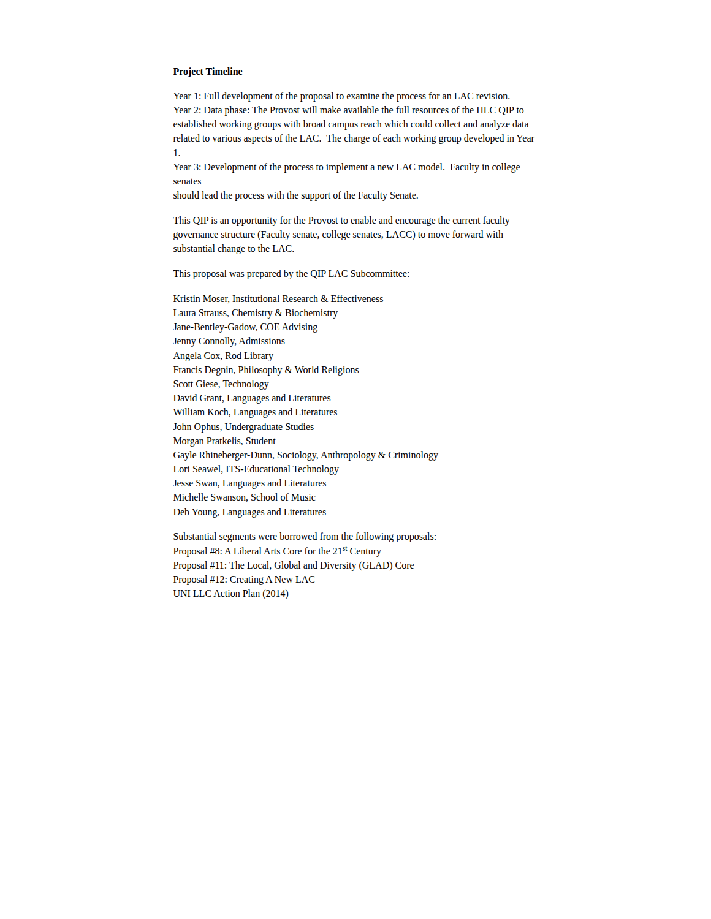Project Timeline
Year 1: Full development of the proposal to examine the process for an LAC revision.
Year 2: Data phase: The Provost will make available the full resources of the HLC QIP to
established working groups with broad campus reach which could collect and analyze data
related to various aspects of the LAC. The charge of each working group developed in Year 1.
Year 3: Development of the process to implement a new LAC model. Faculty in college senates
should lead the process with the support of the Faculty Senate.
This QIP is an opportunity for the Provost to enable and encourage the current faculty governance structure (Faculty senate, college senates, LACC) to move forward with substantial change to the LAC.
This proposal was prepared by the QIP LAC Subcommittee:
Kristin Moser, Institutional Research & Effectiveness
Laura Strauss, Chemistry & Biochemistry
Jane-Bentley-Gadow, COE Advising
Jenny Connolly, Admissions
Angela Cox, Rod Library
Francis Degnin, Philosophy & World Religions
Scott Giese, Technology
David Grant, Languages and Literatures
William Koch, Languages and Literatures
John Ophus, Undergraduate Studies
Morgan Pratkelis, Student
Gayle Rhineberger-Dunn, Sociology, Anthropology & Criminology
Lori Seawel, ITS-Educational Technology
Jesse Swan, Languages and Literatures
Michelle Swanson, School of Music
Deb Young, Languages and Literatures
Substantial segments were borrowed from the following proposals:
Proposal #8: A Liberal Arts Core for the 21st Century
Proposal #11: The Local, Global and Diversity (GLAD) Core
Proposal #12: Creating A New LAC
UNI LLC Action Plan (2014)